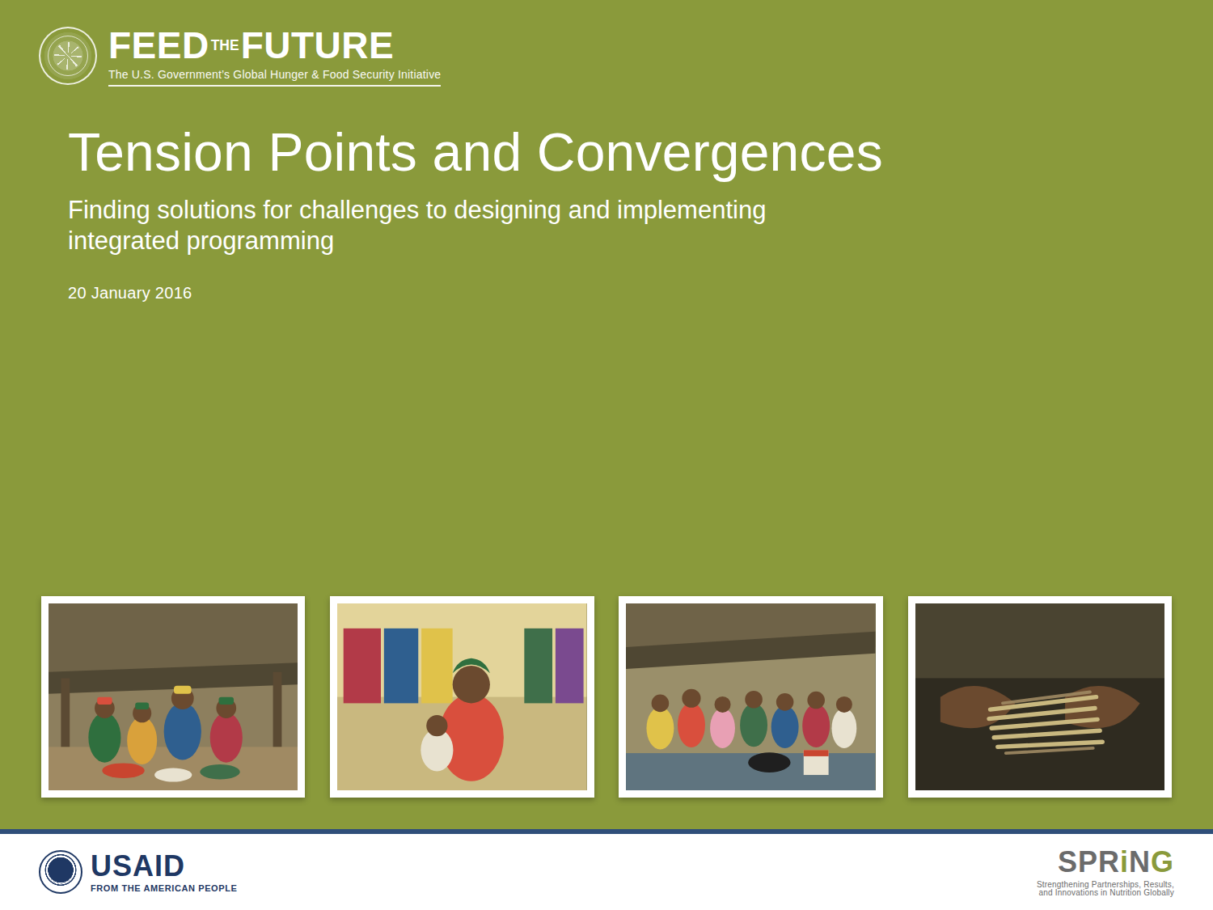FEEDTHEFUTURE
The U.S. Government’s Global Hunger & Food Security Initiative
Tension Points and Convergences
Finding solutions for challenges to designing and implementing integrated programming
20 January 2016
USAID
FROM THE AMERICAN PEOPLE
SPRi NG
Strengthening Partnerships, Results,
and Innovations in Nutrition Globally